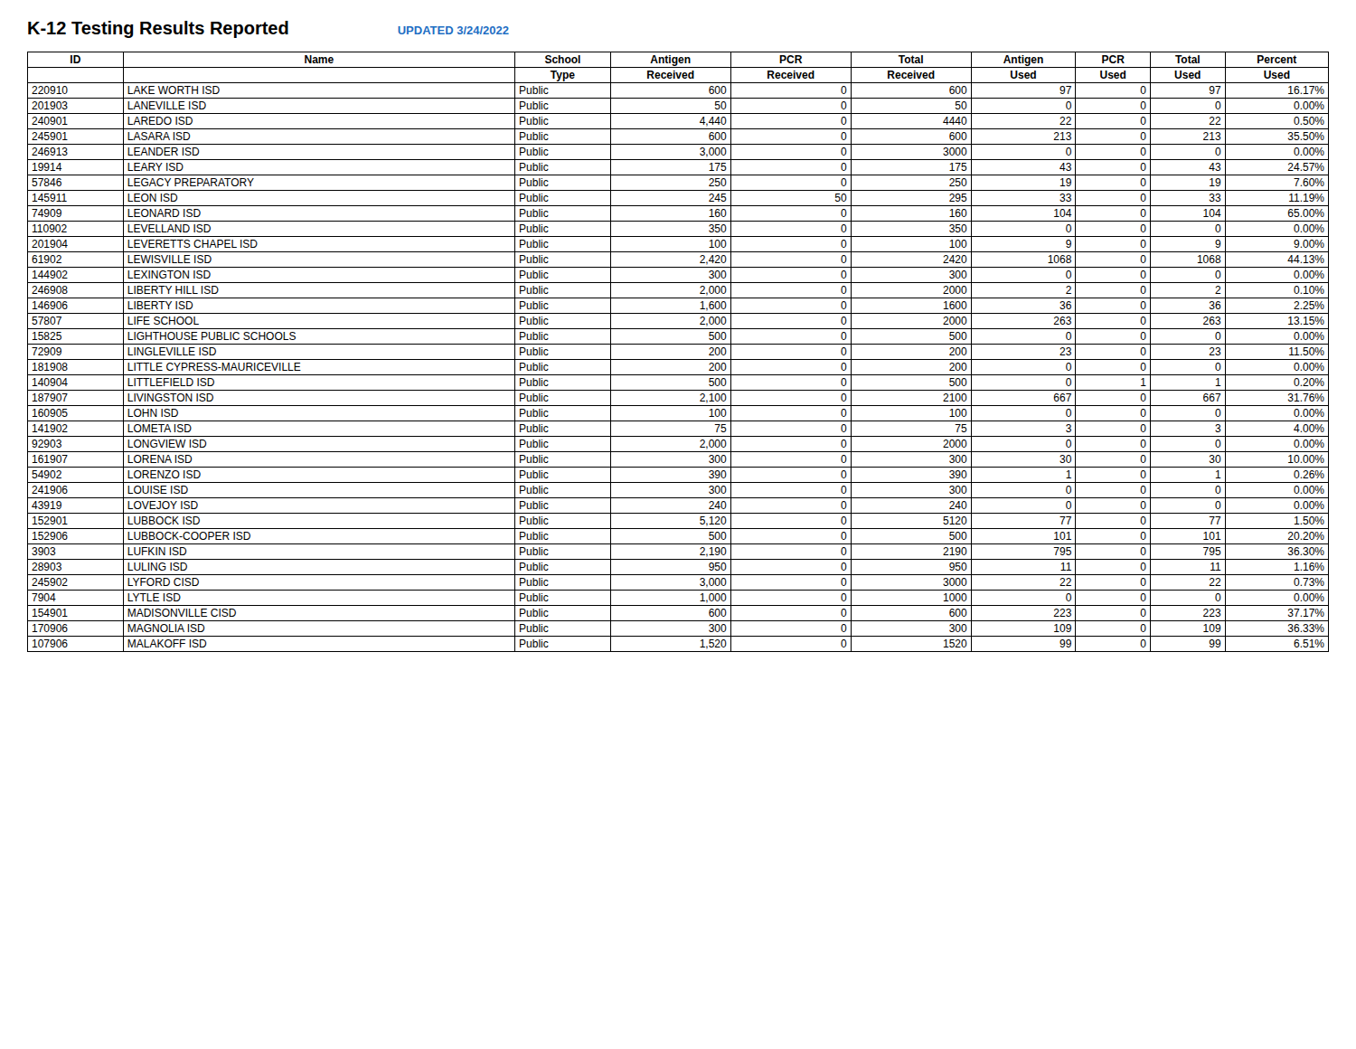K-12 Testing Results Reported
UPDATED 3/24/2022
| ID | Name | School | Antigen | PCR | Total | Antigen | PCR | Total | Percent |
| --- | --- | --- | --- | --- | --- | --- | --- | --- | --- |
| | | Type | Received | Received | Received | Used | Used | Used | Used |
| 220910 | LAKE WORTH ISD | Public | 600 | 0 | 600 | 97 | 0 | 97 | 16.17% |
| 201903 | LANEVILLE ISD | Public | 50 | 0 | 50 | 0 | 0 | 0 | 0.00% |
| 240901 | LAREDO ISD | Public | 4,440 | 0 | 4440 | 22 | 0 | 22 | 0.50% |
| 245901 | LASARA ISD | Public | 600 | 0 | 600 | 213 | 0 | 213 | 35.50% |
| 246913 | LEANDER ISD | Public | 3,000 | 0 | 3000 | 0 | 0 | 0 | 0.00% |
| 19914 | LEARY ISD | Public | 175 | 0 | 175 | 43 | 0 | 43 | 24.57% |
| 57846 | LEGACY PREPARATORY | Public | 250 | 0 | 250 | 19 | 0 | 19 | 7.60% |
| 145911 | LEON ISD | Public | 245 | 50 | 295 | 33 | 0 | 33 | 11.19% |
| 74909 | LEONARD ISD | Public | 160 | 0 | 160 | 104 | 0 | 104 | 65.00% |
| 110902 | LEVELLAND ISD | Public | 350 | 0 | 350 | 0 | 0 | 0 | 0.00% |
| 201904 | LEVERETTS CHAPEL ISD | Public | 100 | 0 | 100 | 9 | 0 | 9 | 9.00% |
| 61902 | LEWISVILLE ISD | Public | 2,420 | 0 | 2420 | 1068 | 0 | 1068 | 44.13% |
| 144902 | LEXINGTON ISD | Public | 300 | 0 | 300 | 0 | 0 | 0 | 0.00% |
| 246908 | LIBERTY HILL ISD | Public | 2,000 | 0 | 2000 | 2 | 0 | 2 | 0.10% |
| 146906 | LIBERTY ISD | Public | 1,600 | 0 | 1600 | 36 | 0 | 36 | 2.25% |
| 57807 | LIFE SCHOOL | Public | 2,000 | 0 | 2000 | 263 | 0 | 263 | 13.15% |
| 15825 | LIGHTHOUSE PUBLIC SCHOOLS | Public | 500 | 0 | 500 | 0 | 0 | 0 | 0.00% |
| 72909 | LINGLEVILLE ISD | Public | 200 | 0 | 200 | 23 | 0 | 23 | 11.50% |
| 181908 | LITTLE CYPRESS-MAURICEVILLE | Public | 200 | 0 | 200 | 0 | 0 | 0 | 0.00% |
| 140904 | LITTLEFIELD ISD | Public | 500 | 0 | 500 | 0 | 1 | 1 | 0.20% |
| 187907 | LIVINGSTON ISD | Public | 2,100 | 0 | 2100 | 667 | 0 | 667 | 31.76% |
| 160905 | LOHN ISD | Public | 100 | 0 | 100 | 0 | 0 | 0 | 0.00% |
| 141902 | LOMETA ISD | Public | 75 | 0 | 75 | 3 | 0 | 3 | 4.00% |
| 92903 | LONGVIEW ISD | Public | 2,000 | 0 | 2000 | 0 | 0 | 0 | 0.00% |
| 161907 | LORENA ISD | Public | 300 | 0 | 300 | 30 | 0 | 30 | 10.00% |
| 54902 | LORENZO ISD | Public | 390 | 0 | 390 | 1 | 0 | 1 | 0.26% |
| 241906 | LOUISE ISD | Public | 300 | 0 | 300 | 0 | 0 | 0 | 0.00% |
| 43919 | LOVEJOY ISD | Public | 240 | 0 | 240 | 0 | 0 | 0 | 0.00% |
| 152901 | LUBBOCK ISD | Public | 5,120 | 0 | 5120 | 77 | 0 | 77 | 1.50% |
| 152906 | LUBBOCK-COOPER ISD | Public | 500 | 0 | 500 | 101 | 0 | 101 | 20.20% |
| 3903 | LUFKIN ISD | Public | 2,190 | 0 | 2190 | 795 | 0 | 795 | 36.30% |
| 28903 | LULING ISD | Public | 950 | 0 | 950 | 11 | 0 | 11 | 1.16% |
| 245902 | LYFORD CISD | Public | 3,000 | 0 | 3000 | 22 | 0 | 22 | 0.73% |
| 7904 | LYTLE ISD | Public | 1,000 | 0 | 1000 | 0 | 0 | 0 | 0.00% |
| 154901 | MADISONVILLE CISD | Public | 600 | 0 | 600 | 223 | 0 | 223 | 37.17% |
| 170906 | MAGNOLIA ISD | Public | 300 | 0 | 300 | 109 | 0 | 109 | 36.33% |
| 107906 | MALAKOFF ISD | Public | 1,520 | 0 | 1520 | 99 | 0 | 99 | 6.51% |